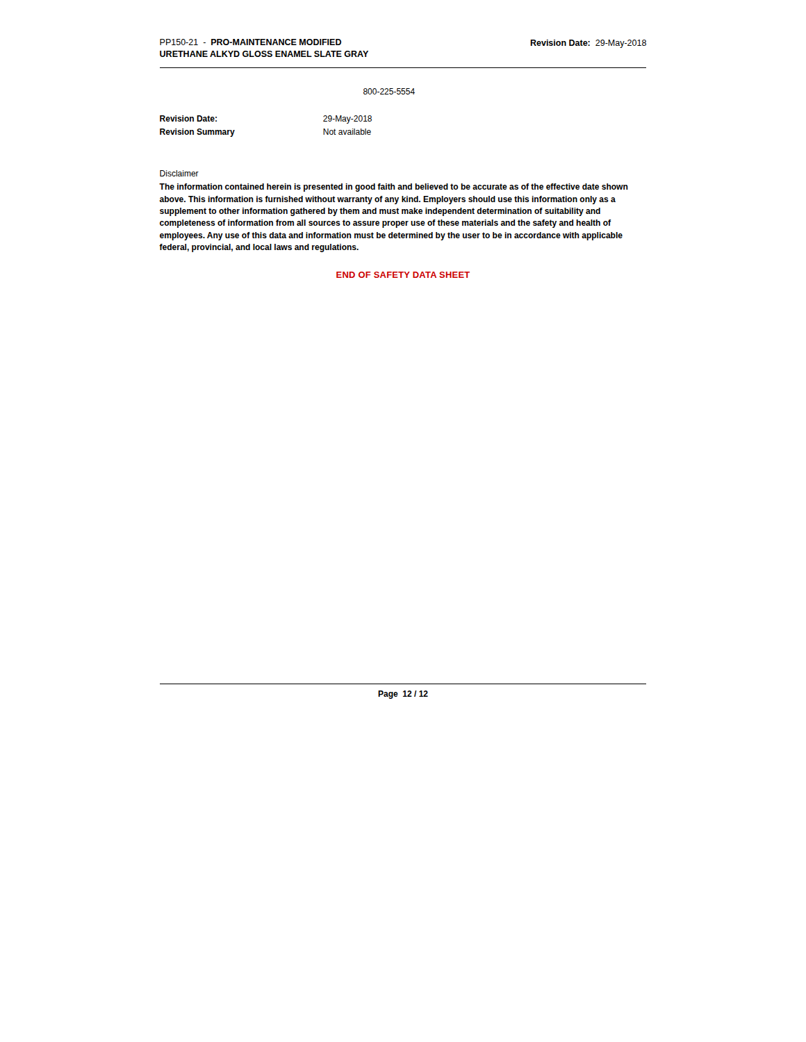PP150-21 - PRO-MAINTENANCE MODIFIED
URETHANE ALKYD GLOSS ENAMEL SLATE GRAY
Revision Date: 29-May-2018
800-225-5554
| Revision Date: | 29-May-2018 |
| Revision Summary | Not available |
Disclaimer
The information contained herein is presented in good faith and believed to be accurate as of the effective date shown above. This information is furnished without warranty of any kind. Employers should use this information only as a supplement to other information gathered by them and must make independent determination of suitability and completeness of information from all sources to assure proper use of these materials and the safety and health of employees. Any use of this data and information must be determined by the user to be in accordance with applicable federal, provincial, and local laws and regulations.
END OF SAFETY DATA SHEET
Page 12 / 12